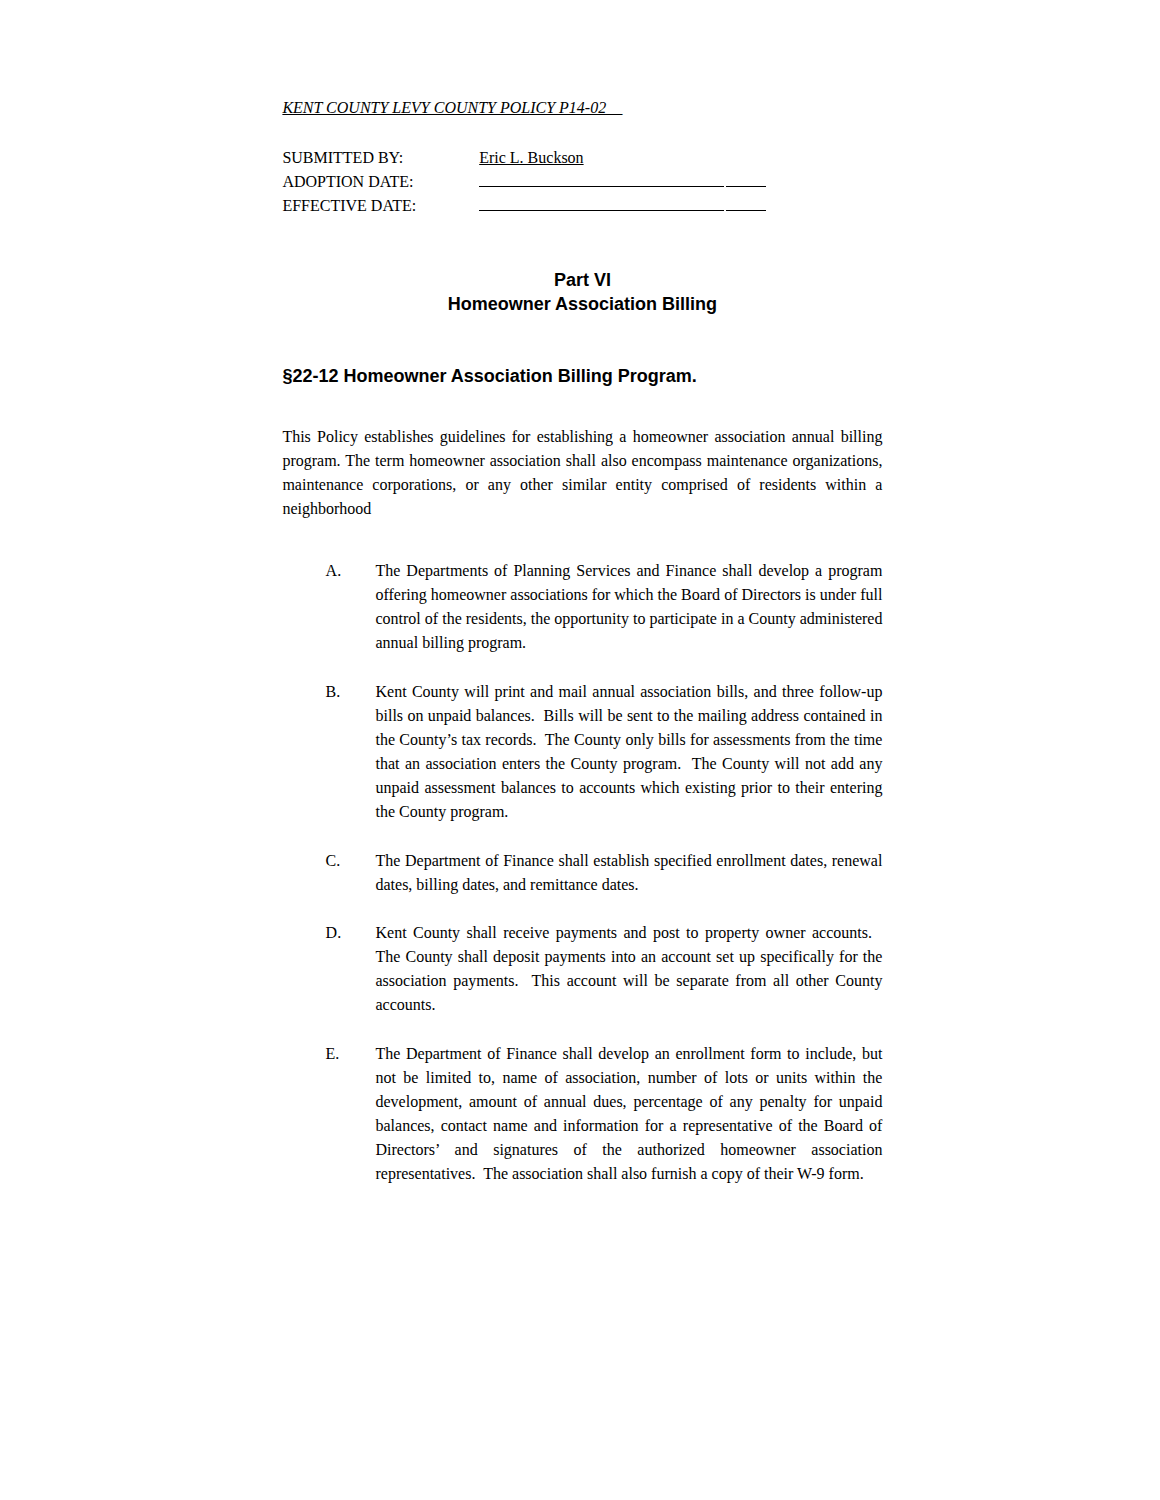KENT COUNTY LEVY COUNTY POLICY P14-02__
SUBMITTED BY: Eric L. Buckson
ADOPTION DATE:
EFFECTIVE DATE:
Part VIHomeowner Association Billing
§22-12 Homeowner Association Billing Program.
This Policy establishes guidelines for establishing a homeowner association annual billing program. The term homeowner association shall also encompass maintenance organizations, maintenance corporations, or any other similar entity comprised of residents within a neighborhood
A. The Departments of Planning Services and Finance shall develop a program offering homeowner associations for which the Board of Directors is under full control of the residents, the opportunity to participate in a County administered annual billing program.
B. Kent County will print and mail annual association bills, and three follow-up bills on unpaid balances. Bills will be sent to the mailing address contained in the County’s tax records. The County only bills for assessments from the time that an association enters the County program. The County will not add any unpaid assessment balances to accounts which existing prior to their entering the County program.
C. The Department of Finance shall establish specified enrollment dates, renewal dates, billing dates, and remittance dates.
D. Kent County shall receive payments and post to property owner accounts. The County shall deposit payments into an account set up specifically for the association payments. This account will be separate from all other County accounts.
E. The Department of Finance shall develop an enrollment form to include, but not be limited to, name of association, number of lots or units within the development, amount of annual dues, percentage of any penalty for unpaid balances, contact name and information for a representative of the Board of Directors’ and signatures of the authorized homeowner association representatives. The association shall also furnish a copy of their W-9 form.